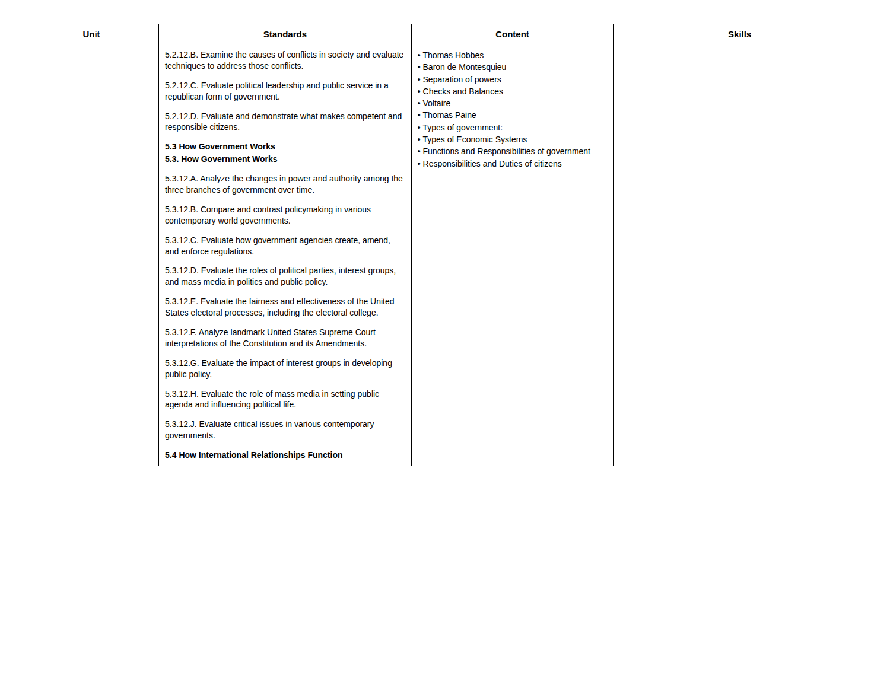| Unit | Standards | Content | Skills |
| --- | --- | --- | --- |
| | 5.2.12.B. Examine the causes of conflicts in society and evaluate techniques to address those conflicts. 5.2.12.C. Evaluate political leadership and public service in a republican form of government. 5.2.12.D. Evaluate and demonstrate what makes competent and responsible citizens. 5.3 How Government Works 5.3. How Government Works 5.3.12.A. Analyze the changes in power and authority among the three branches of government over time. 5.3.12.B. Compare and contrast policymaking in various contemporary world governments. 5.3.12.C. Evaluate how government agencies create, amend, and enforce regulations. 5.3.12.D. Evaluate the roles of political parties, interest groups, and mass media in politics and public policy. 5.3.12.E. Evaluate the fairness and effectiveness of the United States electoral processes, including the electoral college. 5.3.12.F. Analyze landmark United States Supreme Court interpretations of the Constitution and its Amendments. 5.3.12.G. Evaluate the impact of interest groups in developing public policy. 5.3.12.H. Evaluate the role of mass media in setting public agenda and influencing political life. 5.3.12.J. Evaluate critical issues in various contemporary governments. 5.4 How International Relationships Function | Thomas Hobbes Baron de Montesquieu Separation of powers Checks and Balances Voltaire Thomas Paine Types of government: Types of Economic Systems Functions and Responsibilities of government Responsibilities and Duties of citizens | |